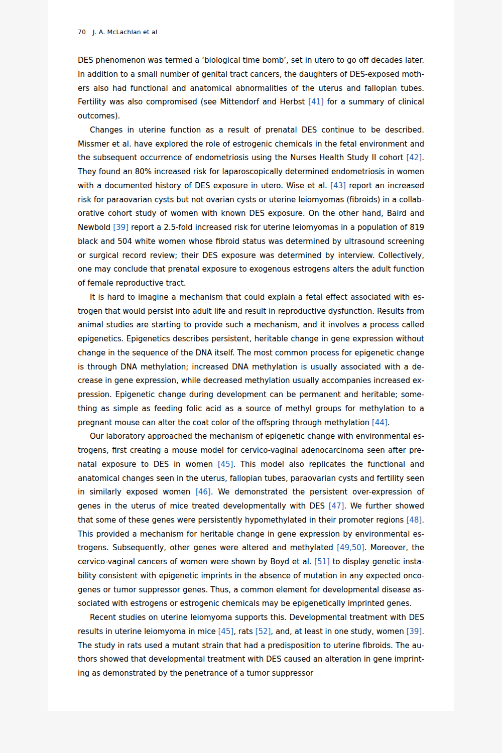70 J. A. McLachlan et al
DES phenomenon was termed a ‘biological time bomb’, set in utero to go off decades later. In addition to a small number of genital tract cancers, the daughters of DES-exposed mothers also had functional and anatomical abnormalities of the uterus and fallopian tubes. Fertility was also compromised (see Mittendorf and Herbst [41] for a summary of clinical outcomes).
Changes in uterine function as a result of prenatal DES continue to be described. Missmer et al. have explored the role of estrogenic chemicals in the fetal environment and the subsequent occurrence of endometriosis using the Nurses Health Study II cohort [42]. They found an 80% increased risk for laparoscopically determined endometriosis in women with a documented history of DES exposure in utero. Wise et al. [43] report an increased risk for paraovarian cysts but not ovarian cysts or uterine leiomyomas (fibroids) in a collaborative cohort study of women with known DES exposure. On the other hand, Baird and Newbold [39] report a 2.5-fold increased risk for uterine leiomyomas in a population of 819 black and 504 white women whose fibroid status was determined by ultrasound screening or surgical record review; their DES exposure was determined by interview. Collectively, one may conclude that prenatal exposure to exogenous estrogens alters the adult function of female reproductive tract.
It is hard to imagine a mechanism that could explain a fetal effect associated with estrogen that would persist into adult life and result in reproductive dysfunction. Results from animal studies are starting to provide such a mechanism, and it involves a process called epigenetics. Epigenetics describes persistent, heritable change in gene expression without change in the sequence of the DNA itself. The most common process for epigenetic change is through DNA methylation; increased DNA methylation is usually associated with a decrease in gene expression, while decreased methylation usually accompanies increased expression. Epigenetic change during development can be permanent and heritable; something as simple as feeding folic acid as a source of methyl groups for methylation to a pregnant mouse can alter the coat color of the offspring through methylation [44].
Our laboratory approached the mechanism of epigenetic change with environmental estrogens, first creating a mouse model for cervico-vaginal adenocarcinoma seen after prenatal exposure to DES in women [45]. This model also replicates the functional and anatomical changes seen in the uterus, fallopian tubes, paraovarian cysts and fertility seen in similarly exposed women [46]. We demonstrated the persistent over-expression of genes in the uterus of mice treated developmentally with DES [47]. We further showed that some of these genes were persistently hypomethylated in their promoter regions [48]. This provided a mechanism for heritable change in gene expression by environmental estrogens. Subsequently, other genes were altered and methylated [49,50]. Moreover, the cervico-vaginal cancers of women were shown by Boyd et al. [51] to display genetic instability consistent with epigenetic imprints in the absence of mutation in any expected oncogenes or tumor suppressor genes. Thus, a common element for developmental disease associated with estrogens or estrogenic chemicals may be epigenetically imprinted genes.
Recent studies on uterine leiomyoma supports this. Developmental treatment with DES results in uterine leiomyoma in mice [45], rats [52], and, at least in one study, women [39]. The study in rats used a mutant strain that had a predisposition to uterine fibroids. The authors showed that developmental treatment with DES caused an alteration in gene imprinting as demonstrated by the penetrance of a tumor suppressor